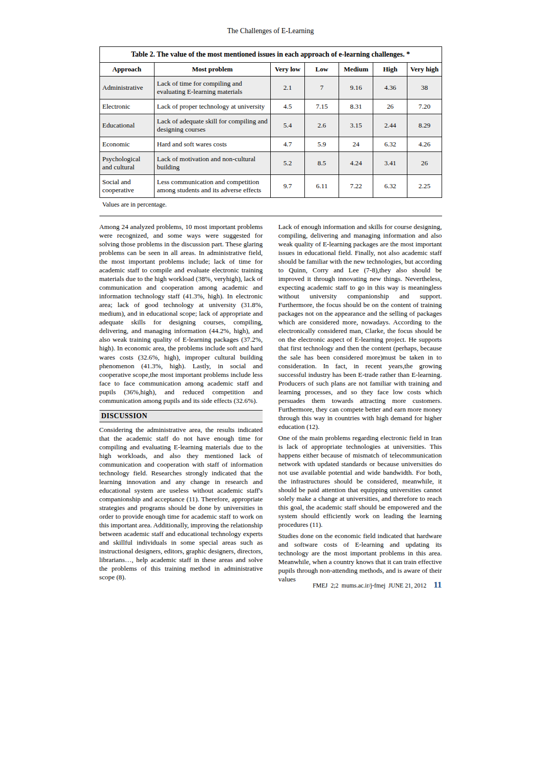The Challenges of E-Learning
Table 2. The value of the most mentioned issues in each approach of e-learning challenges. *
| Approach | Most problem | Very low | Low | Medium | High | Very high |
| --- | --- | --- | --- | --- | --- | --- |
| Administrative | Lack of time for compiling and evaluating E-learning materials | 2.1 | 7 | 9.16 | 4.36 | 38 |
| Electronic | Lack of proper technology at university | 4.5 | 7.15 | 8.31 | 26 | 7.20 |
| Educational | Lack of adequate skill for compiling and designing courses | 5.4 | 2.6 | 3.15 | 2.44 | 8.29 |
| Economic | Hard and soft wares costs | 4.7 | 5.9 | 24 | 6.32 | 4.26 |
| Psychological and cultural | Lack of motivation and non-cultural building | 5.2 | 8.5 | 4.24 | 3.41 | 26 |
| Social and cooperative | Less communication and competition among students and its adverse effects | 9.7 | 6.11 | 7.22 | 6.32 | 2.25 |
Values are in percentage.
Among 24 analyzed problems, 10 most important problems were recognized, and some ways were suggested for solving those problems in the discussion part. These glaring problems can be seen in all areas. In administrative field, the most important problems include; lack of time for academic staff to compile and evaluate electronic training materials due to the high workload (38%, veryhigh), lack of communication and cooperation among academic and information technology staff (41.3%, high). In electronic area; lack of good technology at university (31.8%, medium), and in educational scope; lack of appropriate and adequate skills for designing courses, compiling, delivering, and managing information (44.2%, high), and also weak training quality of E-learning packages (37.2%, high). In economic area, the problems include soft and hard wares costs (32.6%, high), improper cultural building phenomenon (41.3%, high). Lastly, in social and cooperative scope,the most important problems include less face to face communication among academic staff and pupils (36%,high), and reduced competition and communication among pupils and its side effects (32.6%).
DISCUSSION
Considering the administrative area, the results indicated that the academic staff do not have enough time for compiling and evaluating E-learning materials due to the high workloads, and also they mentioned lack of communication and cooperation with staff of information technology field. Researches strongly indicated that the learning innovation and any change in research and educational system are useless without academic staff's companionship and acceptance (11). Therefore, appropriate strategies and programs should be done by universities in order to provide enough time for academic staff to work on this important area. Additionally, improving the relationship between academic staff and educational technology experts and skillful individuals in some special areas such as instructional designers, editors, graphic designers, directors, librarians…, help academic staff in these areas and solve the problems of this training method in administrative scope (8).
Lack of enough information and skills for course designing, compiling, delivering and managing information and also weak quality of E-learning packages are the most important issues in educational field. Finally, not also academic staff should be familiar with the new technologies, but according to Quinn, Corry and Lee (7-8),they also should be improved it through innovating new things. Nevertheless, expecting academic staff to go in this way is meaningless without university companionship and support. Furthermore, the focus should be on the content of training packages not on the appearance and the selling of packages which are considered more, nowadays. According to the electronically considered man, Clarke, the focus should be on the electronic aspect of E-learning project. He supports that first technology and then the content (perhaps, because the sale has been considered more)must be taken in to consideration. In fact, in recent years,the growing successful industry has been E-trade rather than E-learning. Producers of such plans are not familiar with training and learning processes, and so they face low costs which persuades them towards attracting more customers. Furthermore, they can compete better and earn more money through this way in countries with high demand for higher education (12).
One of the main problems regarding electronic field in Iran is lack of appropriate technologies at universities. This happens either because of mismatch of telecommunication network with updated standards or because universities do not use available potential and wide bandwidth. For both, the infrastructures should be considered, meanwhile, it should be paid attention that equipping universities cannot solely make a change at universities, and therefore to reach this goal, the academic staff should be empowered and the system should efficiently work on leading the learning procedures (11).
Studies done on the economic field indicated that hardware and software costs of E-learning and updating its technology are the most important problems in this area. Meanwhile, when a country knows that it can train effective pupils through non-attending methods, and is aware of their values
FMEJ 2;2 mums.ac.ir/j-fmej JUNE 21, 2012 11